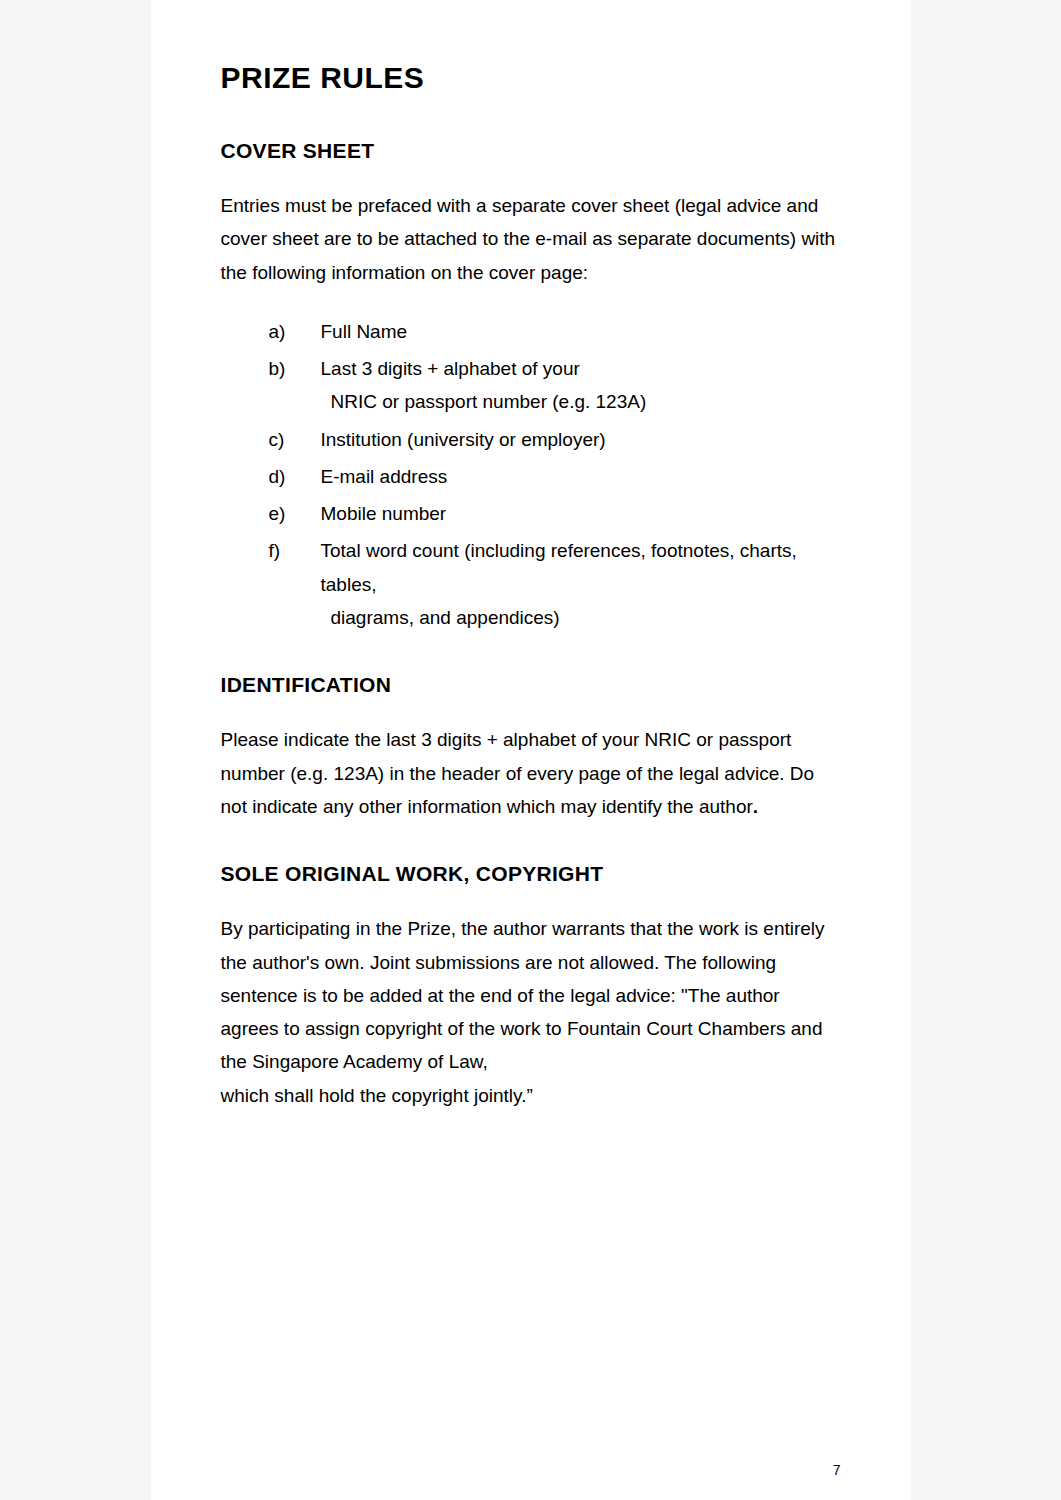PRIZE RULES
COVER SHEET
Entries must be prefaced with a separate cover sheet (legal advice and cover sheet are to be attached to the e-mail as separate documents) with the following information on the cover page:
Full Name
Last 3 digits + alphabet of yourNRIC or passport number (e.g. 123A)
Institution (university or employer)
E-mail address
Mobile number
Total word count (including references, footnotes, charts, tables,diagrams, and appendices)
IDENTIFICATION
Please indicate the last 3 digits + alphabet of your NRIC or passport number (e.g. 123A) in the header of every page of the legal advice. Do not indicate any other information which may identify the author.
SOLE ORIGINAL WORK, COPYRIGHT
By participating in the Prize, the author warrants that the work is entirely the author's own. Joint submissions are not allowed. The following sentence is to be added at the end of the legal advice: "The author agrees to assign copyright of the work to Fountain Court Chambers and the Singapore Academy of Law, which shall hold the copyright jointly.”
7